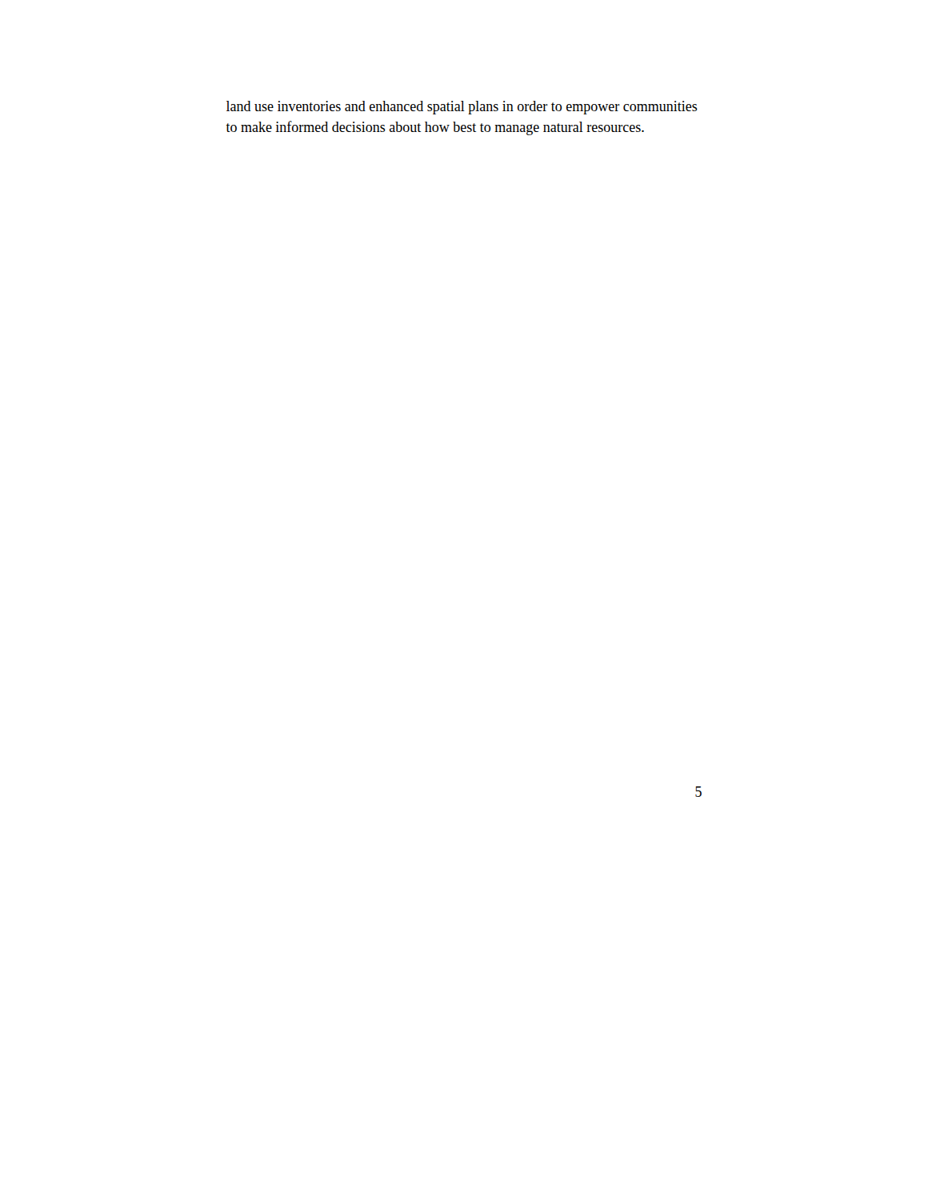land use inventories and enhanced spatial plans in order to empower communities to make informed decisions about how best to manage natural resources.
5